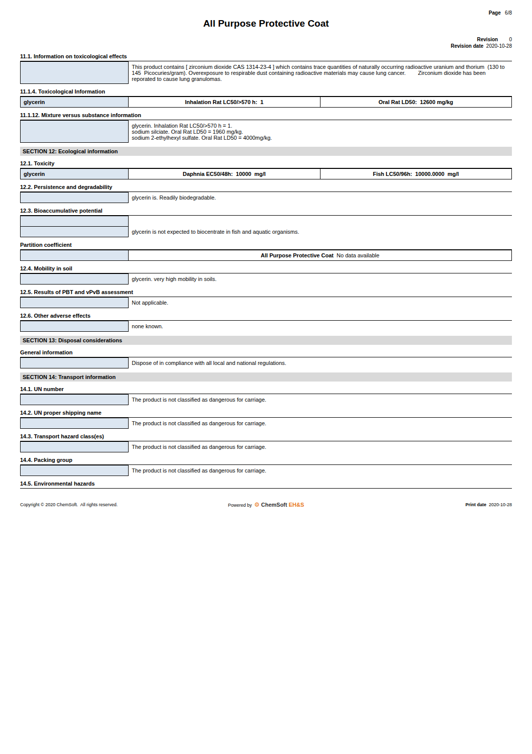Page 6/8
All Purpose Protective Coat
Revision 0
Revision date 2020-10-28
11.1. Information on toxicological effects
| | This product contains [ zirconium dioxide CAS 1314-23-4 ] which contains trace quantities of naturally occurring radioactive uranium and thorium (130 to 145 Picocuries/gram). Overexposure to respirable dust containing radioactive materials may cause lung cancer. Zirconium dioxide has been reporated to cause lung granulomas. |
11.1.4. Toxicological Information
| glycerin | Inhalation Rat LC50/>570 h: 1 | Oral Rat LD50: 12600 mg/kg |
11.1.12. Mixture versus substance information
| | glycerin. Inhalation Rat LC50/>570 h = 1. sodium silciate. Oral Rat LD50 = 1960 mg/kg. sodium 2-ethylhexyl sulfate. Oral Rat LD50 = 4000mg/kg. |
SECTION 12: Ecological information
12.1. Toxicity
| glycerin | Daphnia EC50/48h: 10000 mg/l | Fish LC50/96h: 10000.0000 mg/l |
12.2. Persistence and degradability
| | glycerin is. Readily biodegradable. |
12.3. Bioaccumulative potential
| | glycerin is not expected to biocentrate in fish and aquatic organisms. |
Partition coefficient
| | All Purpose Protective Coat No data available |
12.4. Mobility in soil
| | glycerin. very high mobility in soils. |
12.5. Results of PBT and vPvB assessment
| | Not applicable. |
12.6. Other adverse effects
| | none known. |
SECTION 13: Disposal considerations
General information
| | Dispose of in compliance with all local and national regulations. |
SECTION 14: Transport information
14.1. UN number
| | The product is not classified as dangerous for carriage. |
14.2. UN proper shipping name
| | The product is not classified as dangerous for carriage. |
14.3. Transport hazard class(es)
| | The product is not classified as dangerous for carriage. |
14.4. Packing group
| | The product is not classified as dangerous for carriage. |
14.5. Environmental hazards
Copyright © 2020 ChemSoft. All rights reserved.
Powered by ⚙ Chem Soft EH&S
Print date 2020-10-28